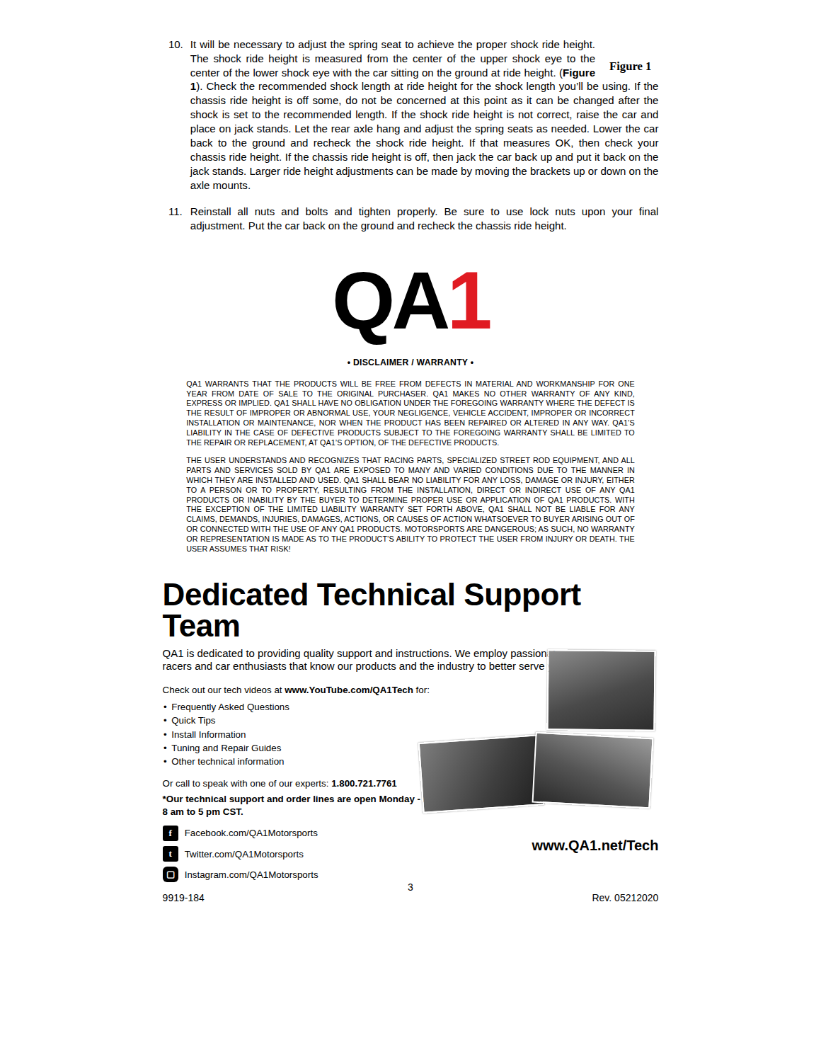Figure 1
10. It will be necessary to adjust the spring seat to achieve the proper shock ride height. The shock ride height is measured from the center of the upper shock eye to the center of the lower shock eye with the car sitting on the ground at ride height. (Figure 1). Check the recommended shock length at ride height for the shock length you’ll be using. If the chassis ride height is off some, do not be concerned at this point as it can be changed after the shock is set to the recommended length. If the shock ride height is not correct, raise the car and place on jack stands. Let the rear axle hang and adjust the spring seats as needed. Lower the car back to the ground and recheck the shock ride height. If that measures OK, then check your chassis ride height. If the chassis ride height is off, then jack the car back up and put it back on the jack stands. Larger ride height adjustments can be made by moving the brackets up or down on the axle mounts.
11. Reinstall all nuts and bolts and tighten properly. Be sure to use lock nuts upon your final adjustment. Put the car back on the ground and recheck the chassis ride height.
QA 1
• DISCLAIMER / WARRANTY •
QA1 WARRANTS THAT THE PRODUCTS WILL BE FREE FROM DEFECTS IN MATERIAL AND WORKMANSHIP FOR ONE YEAR FROM DATE OF SALE TO THE ORIGINAL PURCHASER. QA1 MAKES NO OTHER WARRANTY OF ANY KIND, EXPRESS OR IMPLIED. QA1 SHALL HAVE NO OBLIGATION UNDER THE FOREGOING WARRANTY WHERE THE DEFECT IS THE RESULT OF IMPROPER OR ABNORMAL USE, YOUR NEGLIGENCE, VEHICLE ACCIDENT, IMPROPER OR INCORRECT INSTALLATION OR MAINTENANCE, NOR WHEN THE PRODUCT HAS BEEN REPAIRED OR ALTERED IN ANY WAY. QA1’S LIABILITY IN THE CASE OF DEFECTIVE PRODUCTS SUBJECT TO THE FOREGOING WARRANTY SHALL BE LIMITED TO THE REPAIR OR REPLACEMENT, AT QA1’S OPTION, OF THE DEFECTIVE PRODUCTS.
THE USER UNDERSTANDS AND RECOGNIZES THAT RACING PARTS, SPECIALIZED STREET ROD EQUIPMENT, AND ALL PARTS AND SERVICES SOLD BY QA1 ARE EXPOSED TO MANY AND VARIED CONDITIONS DUE TO THE MANNER IN WHICH THEY ARE INSTALLED AND USED. QA1 SHALL BEAR NO LIABILITY FOR ANY LOSS, DAMAGE OR INJURY, EITHER TO A PERSON OR TO PROPERTY, RESULTING FROM THE INSTALLATION, DIRECT OR INDIRECT USE OF ANY QA1 PRODUCTS OR INABILITY BY THE BUYER TO DETERMINE PROPER USE OR APPLICATION OF QA1 PRODUCTS. WITH THE EXCEPTION OF THE LIMITED LIABILITY WARRANTY SET FORTH ABOVE, QA1 SHALL NOT BE LIABLE FOR ANY CLAIMS, DEMANDS, INJURIES, DAMAGES, ACTIONS, OR CAUSES OF ACTION WHATSOEVER TO BUYER ARISING OUT OF OR CONNECTED WITH THE USE OF ANY QA1 PRODUCTS. MOTORSPORTS ARE DANGEROUS; AS SUCH, NO WARRANTY OR REPRESENTATION IS MADE AS TO THE PRODUCT’S ABILITY TO PROTECT THE USER FROM INJURY OR DEATH. THE USER ASSUMES THAT RISK!
Dedicated Technical Support Team
QA1 is dedicated to providing quality support and instructions. We employ passionate racers and car enthusiasts that know our products and the industry to better serve you.
Check out our tech videos at www.YouTube.com/QA1Tech for:
Frequently Asked Questions
Quick Tips
Install Information
Tuning and Repair Guides
Other technical information
Or call to speak with one of our experts: 1.800.721.7761
*Our technical support and order lines are open Monday - Friday. 8 am to 5 pm CST.
f Facebook.com/QA1Motorsports
t Twitter.com/QA1Motorsports
▢Instagram.com/QA1Motorsports
www.QA1.net/Tech
3
9919-184 Rev. 05212020